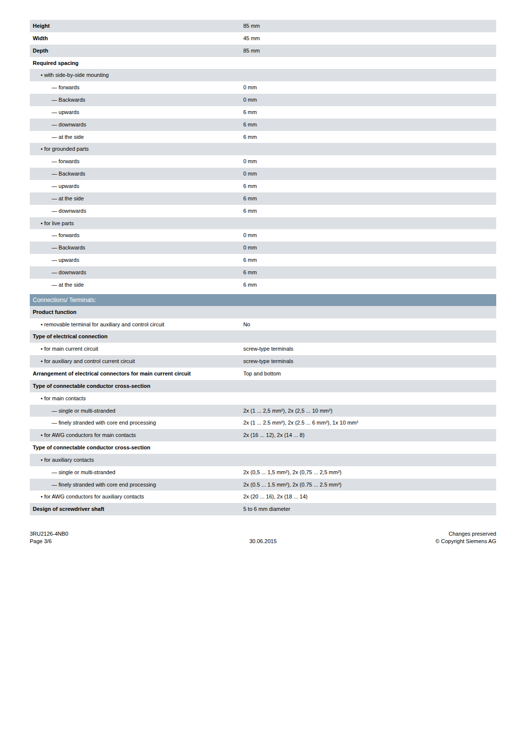| Height | 85 mm |
| Width | 45 mm |
| Depth | 85 mm |
| Required spacing | |
| • with side-by-side mounting | |
| — forwards | 0 mm |
| — Backwards | 0 mm |
| — upwards | 6 mm |
| — downwards | 6 mm |
| — at the side | 6 mm |
| • for grounded parts | |
| — forwards | 0 mm |
| — Backwards | 0 mm |
| — upwards | 6 mm |
| — at the side | 6 mm |
| — downwards | 6 mm |
| • for live parts | |
| — forwards | 0 mm |
| — Backwards | 0 mm |
| — upwards | 6 mm |
| — downwards | 6 mm |
| — at the side | 6 mm |
| Connections/ Terminals: |
| Product function | |
| • removable terminal for auxiliary and control circuit | No |
| Type of electrical connection | |
| • for main current circuit | screw-type terminals |
| • for auxiliary and control current circuit | screw-type terminals |
| Arrangement of electrical connectors for main current circuit | Top and bottom |
| Type of connectable conductor cross-section | |
| • for main contacts | |
| — single or multi-stranded | 2x (1 ... 2,5 mm²), 2x (2,5 ... 10 mm²) |
| — finely stranded with core end processing | 2x (1 ... 2.5 mm²), 2x (2.5 ... 6 mm²), 1x 10 mm² |
| • for AWG conductors for main contacts | 2x (16 ... 12), 2x (14 ... 8) |
| Type of connectable conductor cross-section | |
| • for auxiliary contacts | |
| — single or multi-stranded | 2x (0,5 ... 1,5 mm²), 2x (0,75 ... 2,5 mm²) |
| — finely stranded with core end processing | 2x (0.5 ... 1.5 mm²), 2x (0.75 ... 2.5 mm²) |
| • for AWG conductors for auxiliary contacts | 2x (20 ... 16), 2x (18 ... 14) |
| Design of screwdriver shaft | 5 to 6 mm diameter |
| 3RU2126-4NB0 | | Changes preserved |
| Page 3/6 | 30.06.2015 | © Copyright Siemens AG |